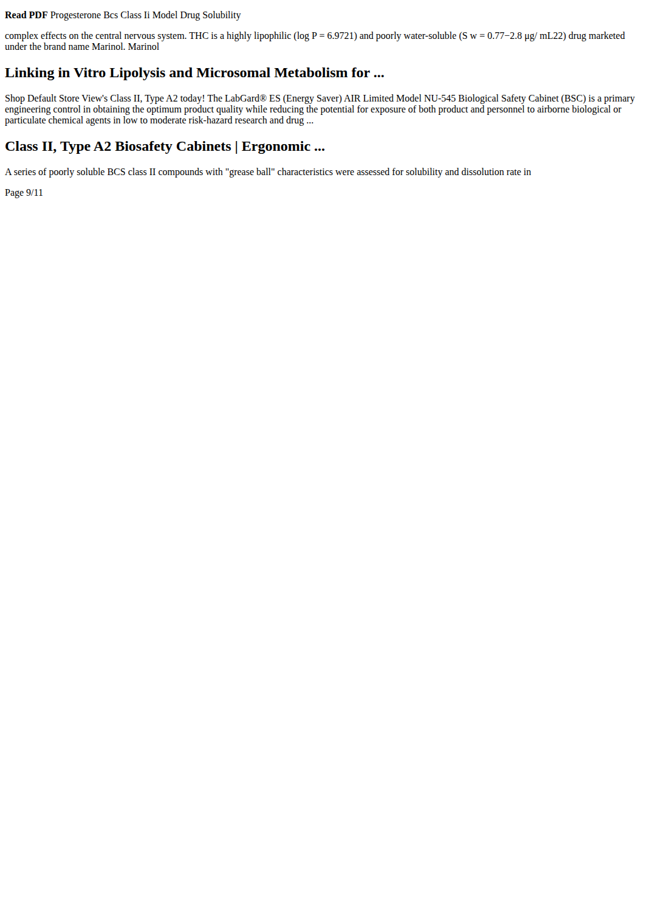Read PDF Progesterone Bcs Class Ii Model Drug Solubility
complex effects on the central nervous system. THC is a highly lipophilic (log P = 6.9721) and poorly water-soluble (S w = 0.77−2.8 μg/ mL22) drug marketed under the brand name Marinol. Marinol
Linking in Vitro Lipolysis and Microsomal Metabolism for ...
Shop Default Store View's Class II, Type A2 today! The LabGard® ES (Energy Saver) AIR Limited Model NU-545 Biological Safety Cabinet (BSC) is a primary engineering control in obtaining the optimum product quality while reducing the potential for exposure of both product and personnel to airborne biological or particulate chemical agents in low to moderate risk-hazard research and drug ...
Class II, Type A2 Biosafety Cabinets | Ergonomic ...
A series of poorly soluble BCS class II compounds with "grease ball" characteristics were assessed for solubility and dissolution rate in
Page 9/11